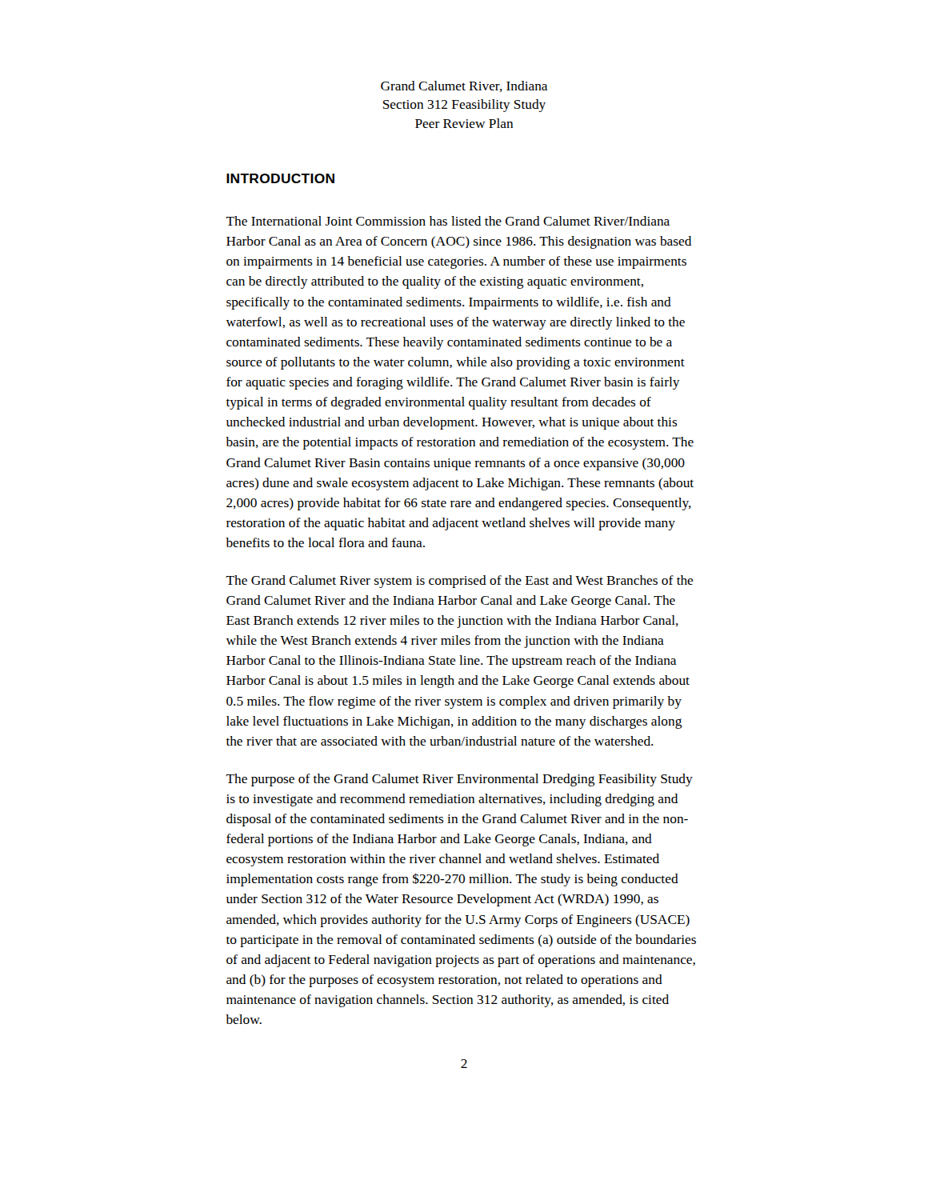Grand Calumet River, Indiana
Section 312 Feasibility Study
Peer Review Plan
INTRODUCTION
The International Joint Commission has listed the Grand Calumet River/Indiana Harbor Canal as an Area of Concern (AOC) since 1986. This designation was based on impairments in 14 beneficial use categories. A number of these use impairments can be directly attributed to the quality of the existing aquatic environment, specifically to the contaminated sediments. Impairments to wildlife, i.e. fish and waterfowl, as well as to recreational uses of the waterway are directly linked to the contaminated sediments. These heavily contaminated sediments continue to be a source of pollutants to the water column, while also providing a toxic environment for aquatic species and foraging wildlife. The Grand Calumet River basin is fairly typical in terms of degraded environmental quality resultant from decades of unchecked industrial and urban development. However, what is unique about this basin, are the potential impacts of restoration and remediation of the ecosystem. The Grand Calumet River Basin contains unique remnants of a once expansive (30,000 acres) dune and swale ecosystem adjacent to Lake Michigan. These remnants (about 2,000 acres) provide habitat for 66 state rare and endangered species. Consequently, restoration of the aquatic habitat and adjacent wetland shelves will provide many benefits to the local flora and fauna.
The Grand Calumet River system is comprised of the East and West Branches of the Grand Calumet River and the Indiana Harbor Canal and Lake George Canal. The East Branch extends 12 river miles to the junction with the Indiana Harbor Canal, while the West Branch extends 4 river miles from the junction with the Indiana Harbor Canal to the Illinois-Indiana State line. The upstream reach of the Indiana Harbor Canal is about 1.5 miles in length and the Lake George Canal extends about 0.5 miles. The flow regime of the river system is complex and driven primarily by lake level fluctuations in Lake Michigan, in addition to the many discharges along the river that are associated with the urban/industrial nature of the watershed.
The purpose of the Grand Calumet River Environmental Dredging Feasibility Study is to investigate and recommend remediation alternatives, including dredging and disposal of the contaminated sediments in the Grand Calumet River and in the non-federal portions of the Indiana Harbor and Lake George Canals, Indiana, and ecosystem restoration within the river channel and wetland shelves. Estimated implementation costs range from $220-270 million. The study is being conducted under Section 312 of the Water Resource Development Act (WRDA) 1990, as amended, which provides authority for the U.S Army Corps of Engineers (USACE) to participate in the removal of contaminated sediments (a) outside of the boundaries of and adjacent to Federal navigation projects as part of operations and maintenance, and (b) for the purposes of ecosystem restoration, not related to operations and maintenance of navigation channels. Section 312 authority, as amended, is cited below.
2